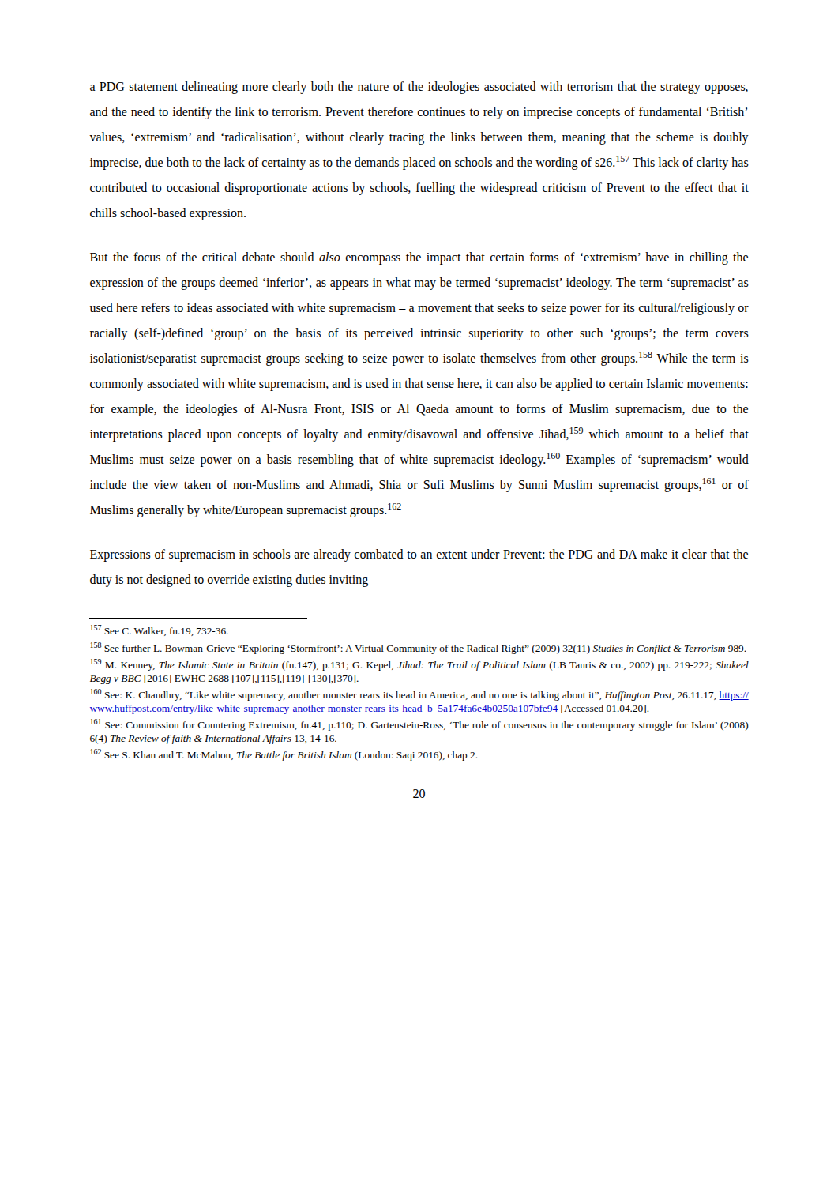a PDG statement delineating more clearly both the nature of the ideologies associated with terrorism that the strategy opposes, and the need to identify the link to terrorism. Prevent therefore continues to rely on imprecise concepts of fundamental ‘British’ values, ‘extremism’ and ‘radicalisation’, without clearly tracing the links between them, meaning that the scheme is doubly imprecise, due both to the lack of certainty as to the demands placed on schools and the wording of s26.157 This lack of clarity has contributed to occasional disproportionate actions by schools, fuelling the widespread criticism of Prevent to the effect that it chills school-based expression.
But the focus of the critical debate should also encompass the impact that certain forms of ‘extremism’ have in chilling the expression of the groups deemed ‘inferior’, as appears in what may be termed ‘supremacist’ ideology. The term ‘supremacist’ as used here refers to ideas associated with white supremacism – a movement that seeks to seize power for its cultural/religiously or racially (self-)defined ‘group’ on the basis of its perceived intrinsic superiority to other such ‘groups’; the term covers isolationist/separatist supremacist groups seeking to seize power to isolate themselves from other groups.158 While the term is commonly associated with white supremacism, and is used in that sense here, it can also be applied to certain Islamic movements: for example, the ideologies of Al-Nusra Front, ISIS or Al Qaeda amount to forms of Muslim supremacism, due to the interpretations placed upon concepts of loyalty and enmity/disavowal and offensive Jihad,159 which amount to a belief that Muslims must seize power on a basis resembling that of white supremacist ideology.160 Examples of ‘supremacism’ would include the view taken of non-Muslims and Ahmadi, Shia or Sufi Muslims by Sunni Muslim supremacist groups,161 or of Muslims generally by white/European supremacist groups.162
Expressions of supremacism in schools are already combated to an extent under Prevent: the PDG and DA make it clear that the duty is not designed to override existing duties inviting
157 See C. Walker, fn.19, 732-36.
158 See further L. Bowman-Grieve “Exploring ‘Stormfront’: A Virtual Community of the Radical Right” (2009) 32(11) Studies in Conflict & Terrorism 989.
159 M. Kenney, The Islamic State in Britain (fn.147), p.131; G. Kepel, Jihad: The Trail of Political Islam (LB Tauris & co., 2002) pp. 219-222; Shakeel Begg v BBC [2016] EWHC 2688 [107],[115],[119]-[130],[370].
160 See: K. Chaudhry, “Like white supremacy, another monster rears its head in America, and no one is talking about it”, Huffington Post, 26.11.17, https://www.huffpost.com/entry/like-white-supremacy-another-monster-rears-its-head_b_5a174fa6e4b0250a107bfe94 [Accessed 01.04.20].
161 See: Commission for Countering Extremism, fn.41, p.110; D. Gartenstein-Ross, ‘The role of consensus in the contemporary struggle for Islam’ (2008) 6(4) The Review of faith & International Affairs 13, 14-16.
162 See S. Khan and T. McMahon, The Battle for British Islam (London: Saqi 2016), chap 2.
20